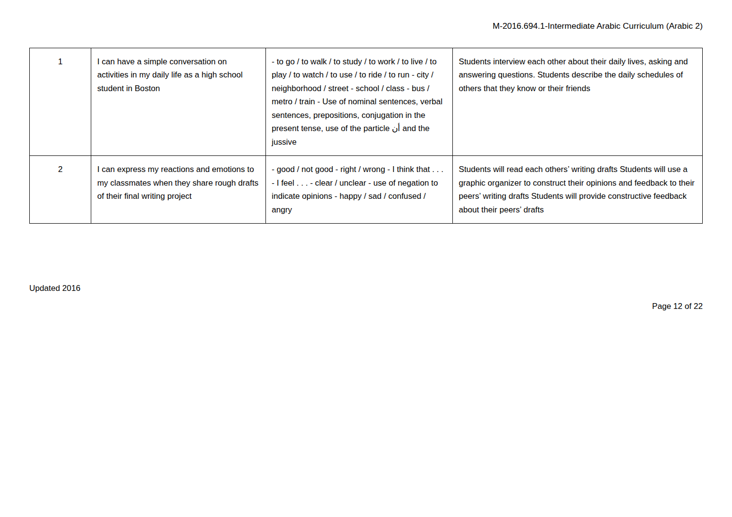M-2016.694.1-Intermediate Arabic Curriculum (Arabic 2)
| 1 | I can have a simple conversation on activities in my daily life as a high school student in Boston | - to go / to walk / to study / to work / to live / to play / to watch / to use / to ride / to run - city / neighborhood / street - school / class - bus / metro / train - Use of nominal sentences, verbal sentences, prepositions, conjugation in the present tense, use of the particle أن and the jussive | Students interview each other about their daily lives, asking and answering questions. Students describe the daily schedules of others that they know or their friends |
| 2 | I can express my reactions and emotions to my classmates when they share rough drafts of their final writing project | - good / not good - right / wrong - I think that . . . - I feel . . . - clear / unclear - use of negation to indicate opinions - happy / sad / confused / angry | Students will read each others’ writing drafts Students will use a graphic organizer to construct their opinions and feedback to their peers’ writing drafts Students will provide constructive feedback about their peers’ drafts |
Updated 2016
Page 12 of 22